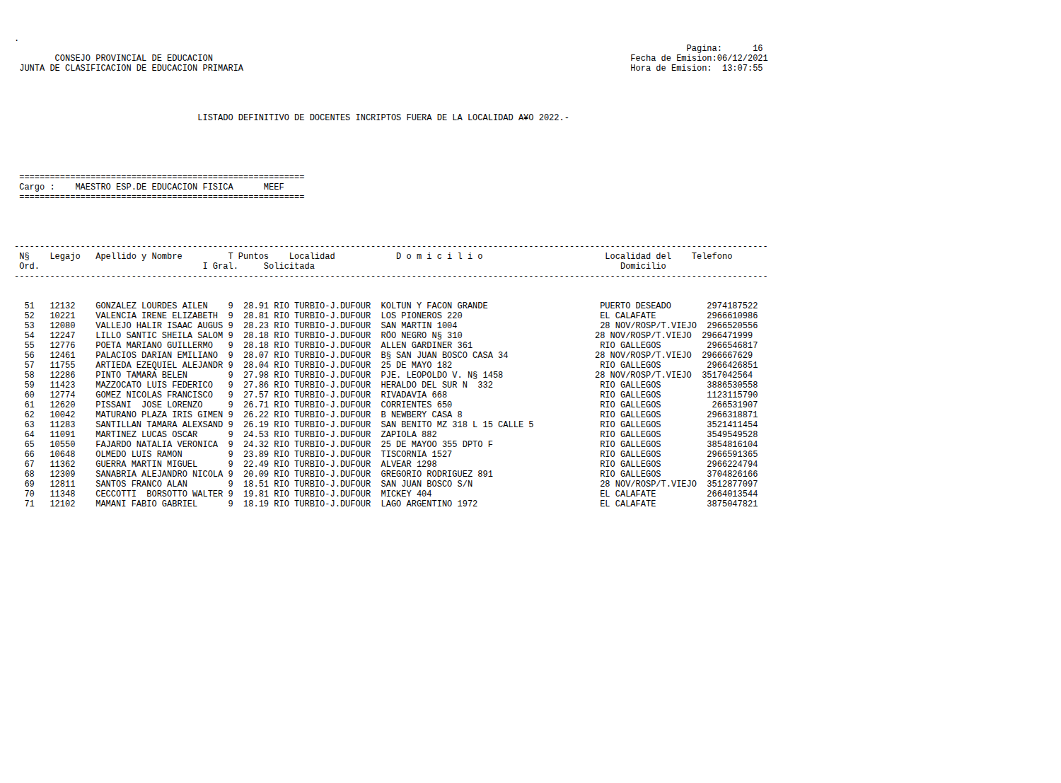.
| Pagina: 16 |
| CONSEJO PROVINCIAL DE EDUCACION Fecha de Emision:06/12/2021 |
| JUNTA DE CLASIFICACION DE EDUCACION PRIMARIA Hora de Emision: 13:07:55 |
| LISTADO DEFINITIVO DE DOCENTES INCRIPTOS FUERA DE LA LOCALIDAD A¥O 2022.- |
| ======================================================== |
| Cargo : MAESTRO ESP.DE EDUCACION FISICA MEEF |
| ======================================================== |
| ---------------------------------------------------------------------------------------------------------------------------------------------------- |
| N§ Legajo Apellido y Nombre T Puntos Localidad D o m i c i l i o Localidad del Telefono |
| Ord. I Gral. Solicitada Domicilio |
| ---------------------------------------------------------------------------------------------------------------------------------------------------- |
| 51 12132 GONZALEZ LOURDES AILEN 9 28.91 RIO TURBIO-J.DUFOUR KOLTUN Y FACON GRANDE PUERTO DESEADO 2974187522 |
| 52 10221 VALENCIA IRENE ELIZABETH 9 28.81 RIO TURBIO-J.DUFOUR LOS PIONEROS 220 EL CALAFATE 2966610986 |
| 53 12080 VALLEJO HALIR ISAAC AUGUS 9 28.23 RIO TURBIO-J.DUFOUR SAN MARTIN 1004 28 NOV/ROSP/T.VIEJO 2966520556 |
| 54 12247 LILLO SANTIC SHEILA SALOM 9 28.18 RIO TURBIO-J.DUFOUR RÖO NEGRO N§ 310 28 NOV/ROSP/T.VIEJO 2966471999 |
| 55 12776 POETA MARIANO GUILLERMO 9 28.18 RIO TURBIO-J.DUFOUR ALLEN GARDINER 361 RIO GALLEGOS 2966546817 |
| 56 12461 PALACIOS DARIAN EMILIANO 9 28.07 RIO TURBIO-J.DUFOUR B§ SAN JUAN BOSCO CASA 34 28 NOV/ROSP/T.VIEJO 2966667629 |
| 57 11755 ARTIEDA EZEQUIEL ALEJANDR 9 28.04 RIO TURBIO-J.DUFOUR 25 DE MAYO 182 RIO GALLEGOS 2966426851 |
| 58 12286 PINTO TAMARA BELEN 9 27.98 RIO TURBIO-J.DUFOUR PJE. LEOPOLDO V. N§ 1458 28 NOV/ROSP/T.VIEJO 3517042564 |
| 59 11423 MAZZOCATO LUIS FEDERICO 9 27.86 RIO TURBIO-J.DUFOUR HERALDO DEL SUR N 332 RIO GALLEGOS 3886530558 |
| 60 12774 GOMEZ NICOLAS FRANCISCO 9 27.57 RIO TURBIO-J.DUFOUR RIVADAVIA 668 RIO GALLEGOS 1123115790 |
| 61 12620 PISSANI JOSE LORENZO 9 26.71 RIO TURBIO-J.DUFOUR CORRIENTES 650 RIO GALLEGOS 266531907 |
| 62 10042 MATURANO PLAZA IRIS GIMEN 9 26.22 RIO TURBIO-J.DUFOUR B NEWBERY CASA 8 RIO GALLEGOS 2966318871 |
| 63 11283 SANTILLAN TAMARA ALEXSAND 9 26.19 RIO TURBIO-J.DUFOUR SAN BENITO MZ 318 L 15 CALLE 5 RIO GALLEGOS 3521411454 |
| 64 11091 MARTINEZ LUCAS OSCAR 9 24.53 RIO TURBIO-J.DUFOUR ZAPIOLA 882 RIO GALLEGOS 3549549528 |
| 65 10550 FAJARDO NATALIA VERONICA 9 24.32 RIO TURBIO-J.DUFOUR 25 DE MAYOO 355 DPTO F RIO GALLEGOS 3854816104 |
| 66 10648 OLMEDO LUIS RAMON 9 23.89 RIO TURBIO-J.DUFOUR TISCORNIA 1527 RIO GALLEGOS 2966591365 |
| 67 11362 GUERRA MARTIN MIGUEL 9 22.49 RIO TURBIO-J.DUFOUR ALVEAR 1298 RIO GALLEGOS 2966224794 |
| 68 12309 SANABRIA ALEJANDRO NICOLA 9 20.09 RIO TURBIO-J.DUFOUR GREGORIO RODRIGUEZ 891 RIO GALLEGOS 3704826166 |
| 69 12811 SANTOS FRANCO ALAN 9 18.51 RIO TURBIO-J.DUFOUR SAN JUAN BOSCO S/N 28 NOV/ROSP/T.VIEJO 3512877097 |
| 70 11348 CECCOTTI BORSOTTO WALTER 9 19.81 RIO TURBIO-J.DUFOUR MICKEY 404 EL CALAFATE 2664013544 |
| 71 12102 MAMANI FABIO GABRIEL 9 18.19 RIO TURBIO-J.DUFOUR LAGO ARGENTINO 1972 EL CALAFATE 3875047821 |